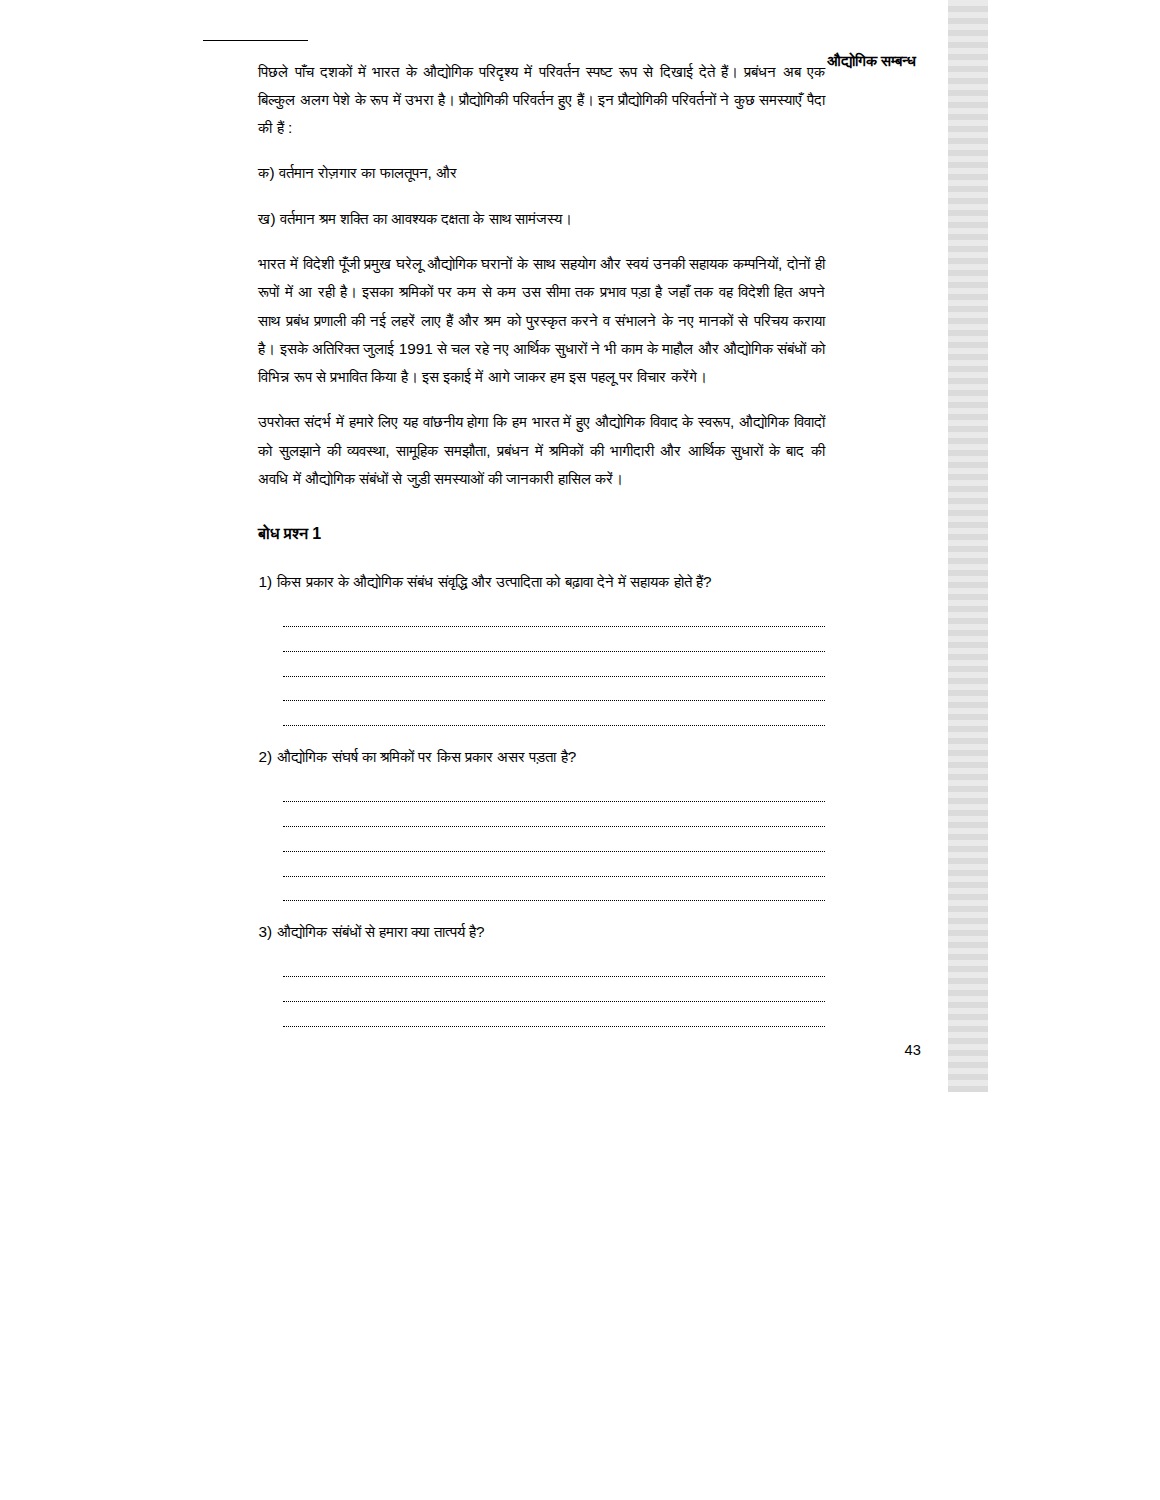औद्योगिक सम्बन्ध
पिछले पाँच दशकों में भारत के औद्योगिक परिदृश्य में परिवर्तन स्पष्ट रूप से दिखाई देते हैं। प्रबंधन अब एक बिल्कुल अलग पेशे के रूप में उभरा है। प्रौद्योगिकी परिवर्तन हुए हैं। इन प्रौद्योगिकी परिवर्तनों ने कुछ समस्याएँ पैदा की हैं :
क) वर्तमान रोज़गार का फालतूपन, और
ख) वर्तमान श्रम शक्ति का आवश्यक दक्षता के साथ सामंजस्य।
भारत में विदेशी पूँजी प्रमुख घरेलू औद्योगिक घरानों के साथ सहयोग और स्वयं उनकी सहायक कम्पनियों, दोनों ही रूपों में आ रही है। इसका श्रमिकों पर कम से कम उस सीमा तक प्रभाव पड़ा है जहाँ तक वह विदेशी हित अपने साथ प्रबंध प्रणाली की नई लहरें लाए हैं और श्रम को पुरस्कृत करने व संभालने के नए मानकों से परिचय कराया है। इसके अतिरिक्त जुलाई 1991 से चल रहे नए आर्थिक सुधारों ने भी काम के माहौल और औद्योगिक संबंधों को विभिन्न रूप से प्रभावित किया है। इस इकाई में आगे जाकर हम इस पहलू पर विचार करेंगे।
उपरोक्त संदर्भ में हमारे लिए यह वांछनीय होगा कि हम भारत में हुए औद्योगिक विवाद के स्वरूप, औद्योगिक विवादों को सुलझाने की व्यवस्था, सामूहिक समझौता, प्रबंधन में श्रमिकों की भागीदारी और आर्थिक सुधारों के बाद की अवधि में औद्योगिक संबंधों से जुड़ी समस्याओं की जानकारी हासिल करें।
बोध प्रश्न 1
1) किस प्रकार के औद्योगिक संबंध संवृद्धि और उत्पादिता को बढ़ावा देने में सहायक होते हैं?
2) औद्योगिक संघर्ष का श्रमिकों पर किस प्रकार असर पड़ता है?
3) औद्योगिक संबंधों से हमारा क्या तात्पर्य है?
43